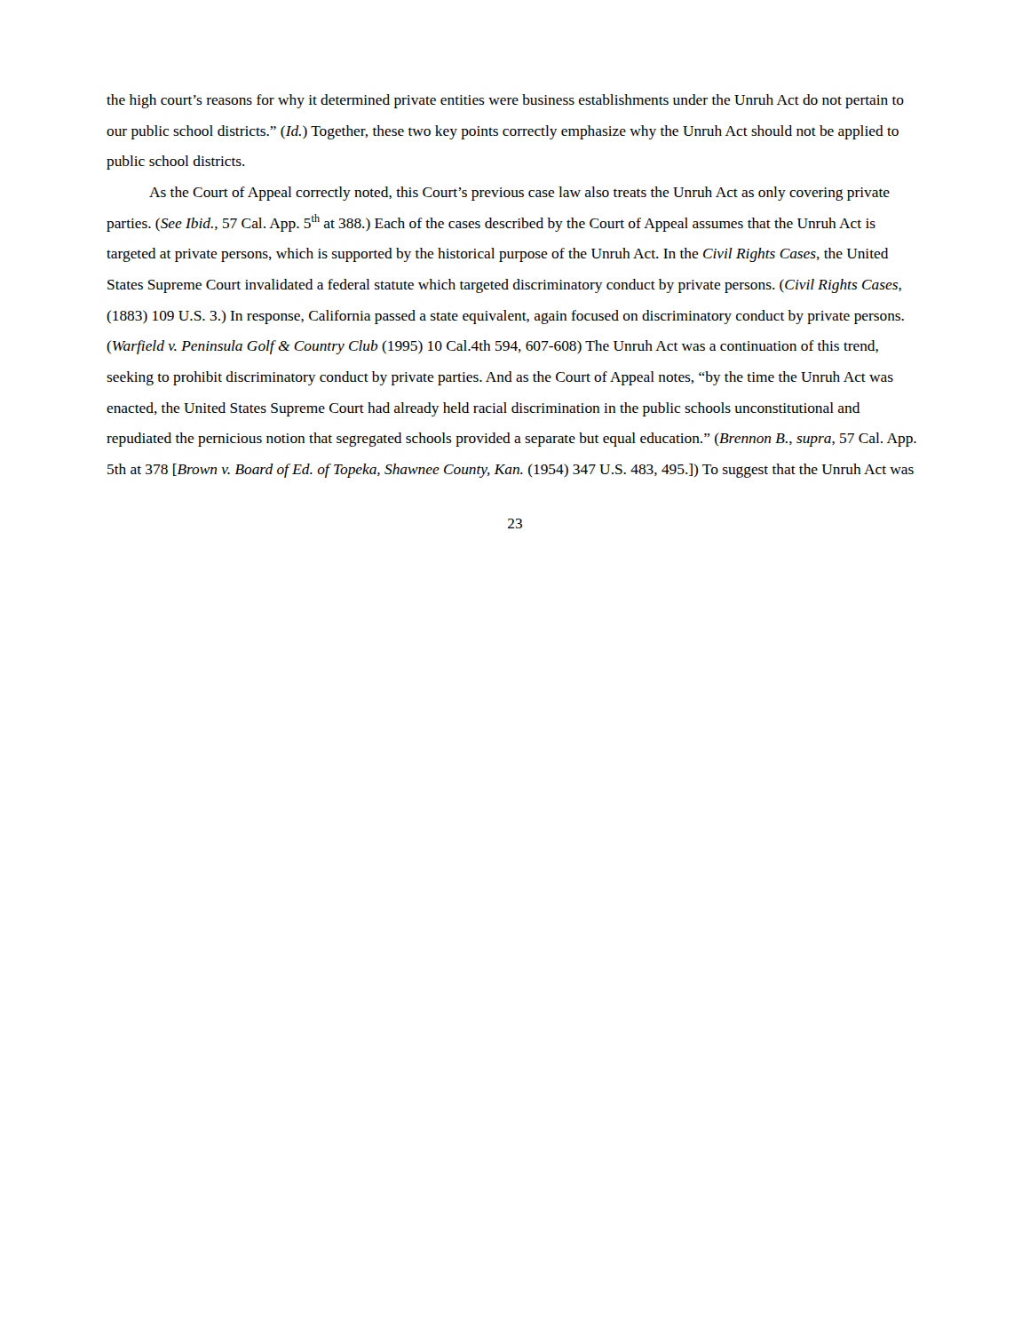the high court’s reasons for why it determined private entities were business establishments under the Unruh Act do not pertain to our public school districts.” (Id.) Together, these two key points correctly emphasize why the Unruh Act should not be applied to public school districts.
As the Court of Appeal correctly noted, this Court’s previous case law also treats the Unruh Act as only covering private parties. (See Ibid., 57 Cal. App. 5th at 388.) Each of the cases described by the Court of Appeal assumes that the Unruh Act is targeted at private persons, which is supported by the historical purpose of the Unruh Act. In the Civil Rights Cases, the United States Supreme Court invalidated a federal statute which targeted discriminatory conduct by private persons. (Civil Rights Cases, (1883) 109 U.S. 3.) In response, California passed a state equivalent, again focused on discriminatory conduct by private persons. (Warfield v. Peninsula Golf & Country Club (1995) 10 Cal.4th 594, 607-608) The Unruh Act was a continuation of this trend, seeking to prohibit discriminatory conduct by private parties. And as the Court of Appeal notes, “by the time the Unruh Act was enacted, the United States Supreme Court had already held racial discrimination in the public schools unconstitutional and repudiated the pernicious notion that segregated schools provided a separate but equal education.” (Brennon B., supra, 57 Cal. App. 5th at 378 [Brown v. Board of Ed. of Topeka, Shawnee County, Kan. (1954) 347 U.S. 483, 495.]) To suggest that the Unruh Act was
23